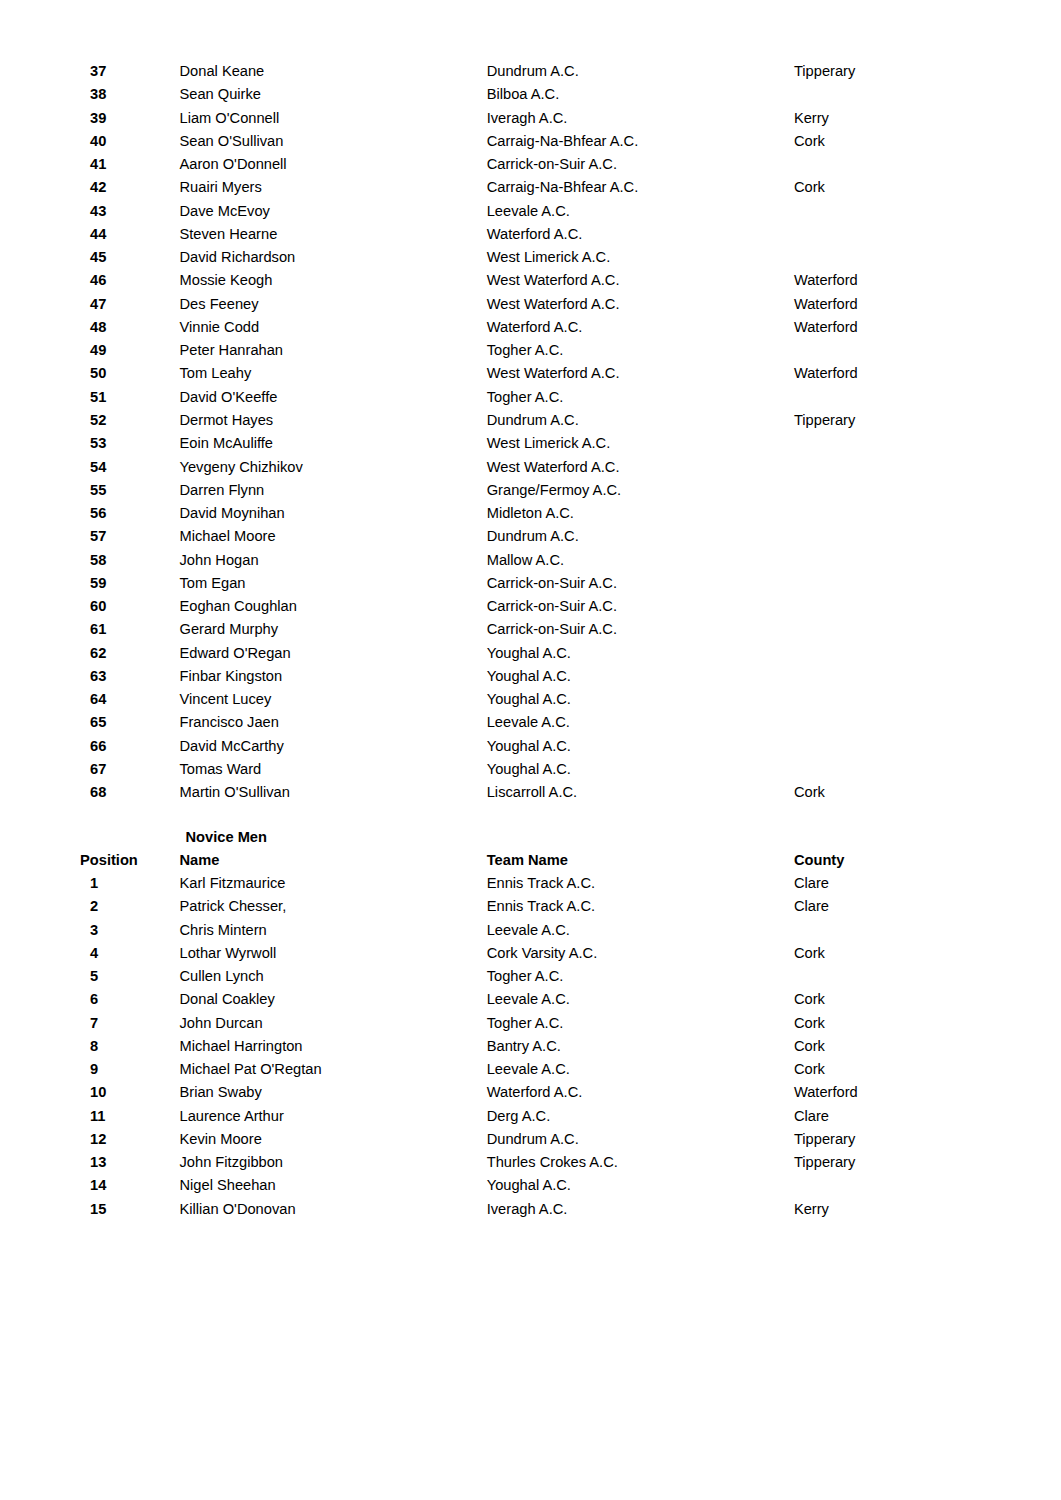| 37 | Donal Keane | Dundrum A.C. | Tipperary |
| 38 | Sean Quirke | Bilboa A.C. | |
| 39 | Liam O'Connell | Iveragh A.C. | Kerry |
| 40 | Sean O'Sullivan | Carraig-Na-Bhfear A.C. | Cork |
| 41 | Aaron O'Donnell | Carrick-on-Suir A.C. | |
| 42 | Ruairi Myers | Carraig-Na-Bhfear A.C. | Cork |
| 43 | Dave McEvoy | Leevale A.C. | |
| 44 | Steven Hearne | Waterford A.C. | |
| 45 | David Richardson | West Limerick A.C. | |
| 46 | Mossie Keogh | West Waterford A.C. | Waterford |
| 47 | Des Feeney | West Waterford A.C. | Waterford |
| 48 | Vinnie Codd | Waterford A.C. | Waterford |
| 49 | Peter Hanrahan | Togher A.C. | |
| 50 | Tom Leahy | West Waterford A.C. | Waterford |
| 51 | David O'Keeffe | Togher A.C. | |
| 52 | Dermot Hayes | Dundrum A.C. | Tipperary |
| 53 | Eoin McAuliffe | West Limerick A.C. | |
| 54 | Yevgeny Chizhikov | West Waterford A.C. | |
| 55 | Darren Flynn | Grange/Fermoy A.C. | |
| 56 | David Moynihan | Midleton A.C. | |
| 57 | Michael Moore | Dundrum A.C. | |
| 58 | John Hogan | Mallow A.C. | |
| 59 | Tom Egan | Carrick-on-Suir A.C. | |
| 60 | Eoghan Coughlan | Carrick-on-Suir A.C. | |
| 61 | Gerard Murphy | Carrick-on-Suir A.C. | |
| 62 | Edward O'Regan | Youghal A.C. | |
| 63 | Finbar Kingston | Youghal A.C. | |
| 64 | Vincent Lucey | Youghal A.C. | |
| 65 | Francisco Jaen | Leevale A.C. | |
| 66 | David McCarthy | Youghal A.C. | |
| 67 | Tomas Ward | Youghal A.C. | |
| 68 | Martin O'Sullivan | Liscarroll A.C. | Cork |
| | Novice Men |
| Position | Name | Team Name | County |
| 1 | Karl Fitzmaurice | Ennis Track A.C. | Clare |
| 2 | Patrick Chesser, | Ennis Track A.C. | Clare |
| 3 | Chris Mintern | Leevale A.C. | |
| 4 | Lothar Wyrwoll | Cork Varsity A.C. | Cork |
| 5 | Cullen Lynch | Togher A.C. | |
| 6 | Donal Coakley | Leevale A.C. | Cork |
| 7 | John Durcan | Togher A.C. | Cork |
| 8 | Michael Harrington | Bantry A.C. | Cork |
| 9 | Michael Pat O'Regtan | Leevale A.C. | Cork |
| 10 | Brian Swaby | Waterford A.C. | Waterford |
| 11 | Laurence Arthur | Derg A.C. | Clare |
| 12 | Kevin Moore | Dundrum A.C. | Tipperary |
| 13 | John Fitzgibbon | Thurles Crokes A.C. | Tipperary |
| 14 | Nigel Sheehan | Youghal A.C. | |
| 15 | Killian O'Donovan | Iveragh A.C. | Kerry |